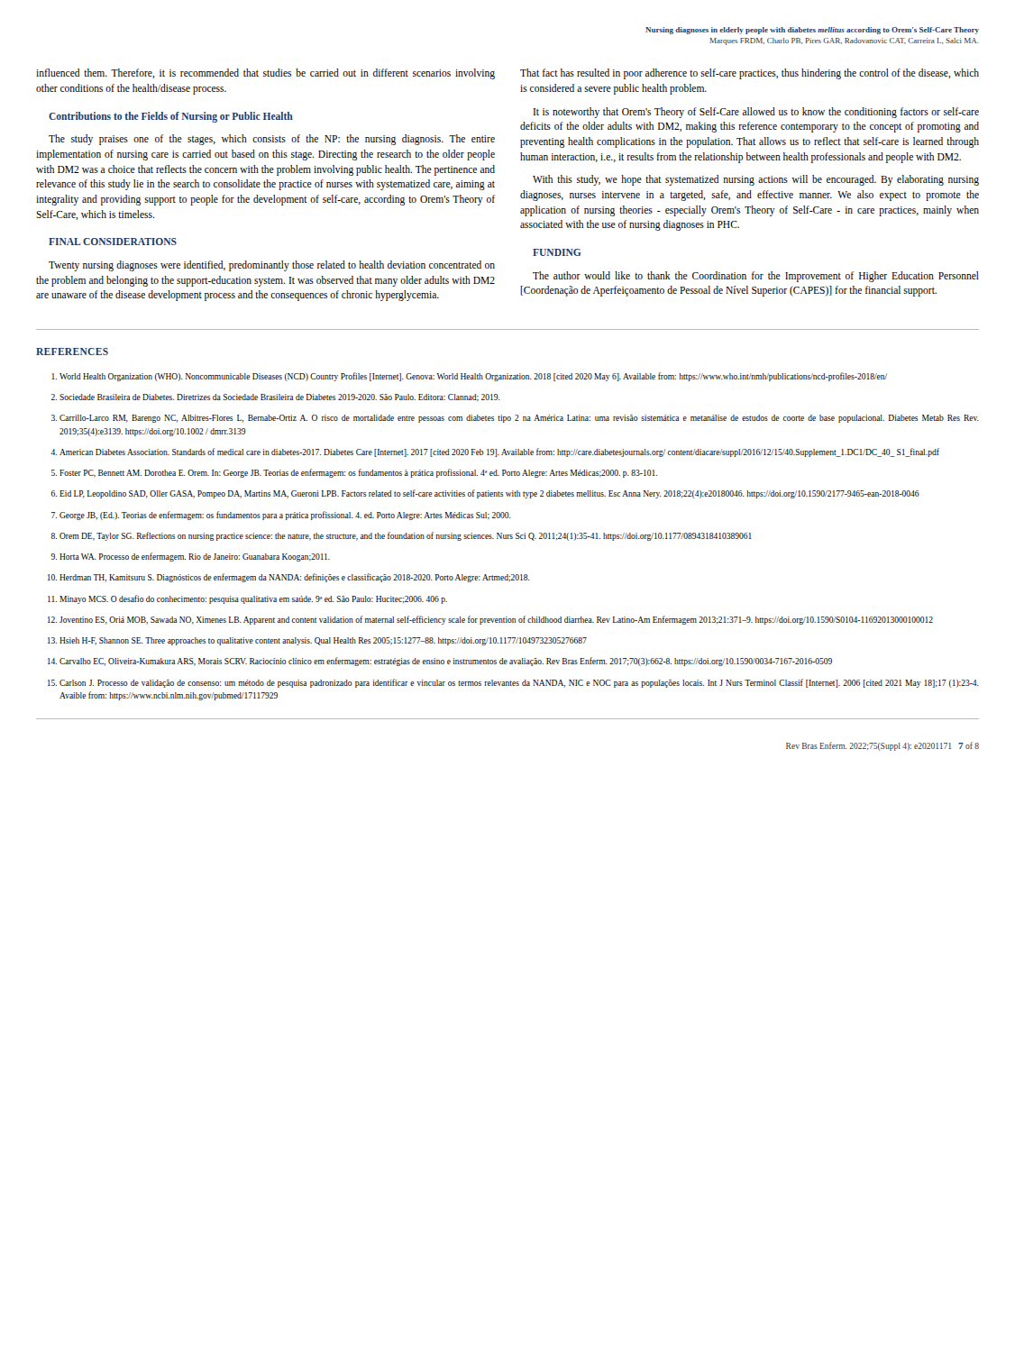Nursing diagnoses in elderly people with diabetes mellitus according to Orem's Self-Care Theory
Marques FRDM, Charlo PB, Pires GAR, Radovanovic CAT, Carreira L, Salci MA.
influenced them. Therefore, it is recommended that studies be carried out in different scenarios involving other conditions of the health/disease process.
Contributions to the Fields of Nursing or Public Health
The study praises one of the stages, which consists of the NP: the nursing diagnosis. The entire implementation of nursing care is carried out based on this stage. Directing the research to the older people with DM2 was a choice that reflects the concern with the problem involving public health. The pertinence and relevance of this study lie in the search to consolidate the practice of nurses with systematized care, aiming at integrality and providing support to people for the development of self-care, according to Orem's Theory of Self-Care, which is timeless.
FINAL CONSIDERATIONS
Twenty nursing diagnoses were identified, predominantly those related to health deviation concentrated on the problem and belonging to the support-education system. It was observed that many older adults with DM2 are unaware of the disease development process and the consequences of chronic hyperglycemia.
That fact has resulted in poor adherence to self-care practices, thus hindering the control of the disease, which is considered a severe public health problem.
It is noteworthy that Orem's Theory of Self-Care allowed us to know the conditioning factors or self-care deficits of the older adults with DM2, making this reference contemporary to the concept of promoting and preventing health complications in the population. That allows us to reflect that self-care is learned through human interaction, i.e., it results from the relationship between health professionals and people with DM2.
With this study, we hope that systematized nursing actions will be encouraged. By elaborating nursing diagnoses, nurses intervene in a targeted, safe, and effective manner. We also expect to promote the application of nursing theories - especially Orem's Theory of Self-Care - in care practices, mainly when associated with the use of nursing diagnoses in PHC.
FUNDING
The author would like to thank the Coordination for the Improvement of Higher Education Personnel [Coordenação de Aperfeiçoamento de Pessoal de Nível Superior (CAPES)] for the financial support.
REFERENCES
World Health Organization (WHO). Noncommunicable Diseases (NCD) Country Profiles [Internet]. Genova: World Health Organization. 2018 [cited 2020 May 6]. Available from: https://www.who.int/nmh/publications/ncd-profiles-2018/en/
Sociedade Brasileira de Diabetes. Diretrizes da Sociedade Brasileira de Diabetes 2019-2020. São Paulo. Editora: Clannad; 2019.
Carrillo-Larco RM, Barengo NC, Albitres-Flores L, Bernabe-Ortiz A. O risco de mortalidade entre pessoas com diabetes tipo 2 na América Latina: uma revisão sistemática e metanálise de estudos de coorte de base populacional. Diabetes Metab Res Rev. 2019;35(4):e3139. https://doi.org/10.1002 / dmrr.3139
American Diabetes Association. Standards of medical care in diabetes-2017. Diabetes Care [Internet]. 2017 [cited 2020 Feb 19]. Available from: http://care.diabetesjournals.org/ content/diacare/suppl/2016/12/15/40.Supplement_1.DC1/DC_40_ S1_final.pdf
Foster PC, Bennett AM. Dorothea E. Orem. In: George JB. Teorias de enfermagem: os fundamentos à prática profissional. 4ª ed. Porto Alegre: Artes Médicas;2000. p. 83-101.
Eid LP, Leopoldino SAD, Oller GASA, Pompeo DA, Martins MA, Gueroni LPB. Factors related to self-care activities of patients with type 2 diabetes mellitus. Esc Anna Nery. 2018;22(4):e20180046. https://doi.org/10.1590/2177-9465-ean-2018-0046
George JB, (Ed.). Teorias de enfermagem: os fundamentos para a prática profissional. 4. ed. Porto Alegre: Artes Médicas Sul; 2000.
Orem DE, Taylor SG. Reflections on nursing practice science: the nature, the structure, and the foundation of nursing sciences. Nurs Sci Q. 2011;24(1):35-41. https://doi.org/10.1177/0894318410389061
Horta WA. Processo de enfermagem. Rio de Janeiro: Guanabara Koogan;2011.
Herdman TH, Kamitsuru S. Diagnósticos de enfermagem da NANDA: definições e classificação 2018-2020. Porto Alegre: Artmed;2018.
Minayo MCS. O desafio do conhecimento: pesquisa qualitativa em saúde. 9ª ed. São Paulo: Hucitec;2006. 406 p.
Joventino ES, Oriá MOB, Sawada NO, Ximenes LB. Apparent and content validation of maternal self-efficiency scale for prevention of childhood diarrhea. Rev Latino-Am Enfermagem 2013;21:371–9. https://doi.org/10.1590/S0104-11692013000100012
Hsieh H-F, Shannon SE. Three approaches to qualitative content analysis. Qual Health Res 2005;15:1277–88. https://doi.org/10.1177/1049732305276687
Carvalho EC, Oliveira-Kumakura ARS, Morais SCRV. Raciocínio clínico em enfermagem: estratégias de ensino e instrumentos de avaliação. Rev Bras Enferm. 2017;70(3):662-8. https://doi.org/10.1590/0034-7167-2016-0509
Carlson J. Processo de validação de consenso: um método de pesquisa padronizado para identificar e vincular os termos relevantes da NANDA, NIC e NOC para as populações locais. Int J Nurs Terminol Classif [Internet]. 2006 [cited 2021 May 18];17 (1):23-4. Avaible from: https://www.ncbi.nlm.nih.gov/pubmed/17117929
Rev Bras Enferm. 2022;75(Suppl 4): e20201171 7 of 8